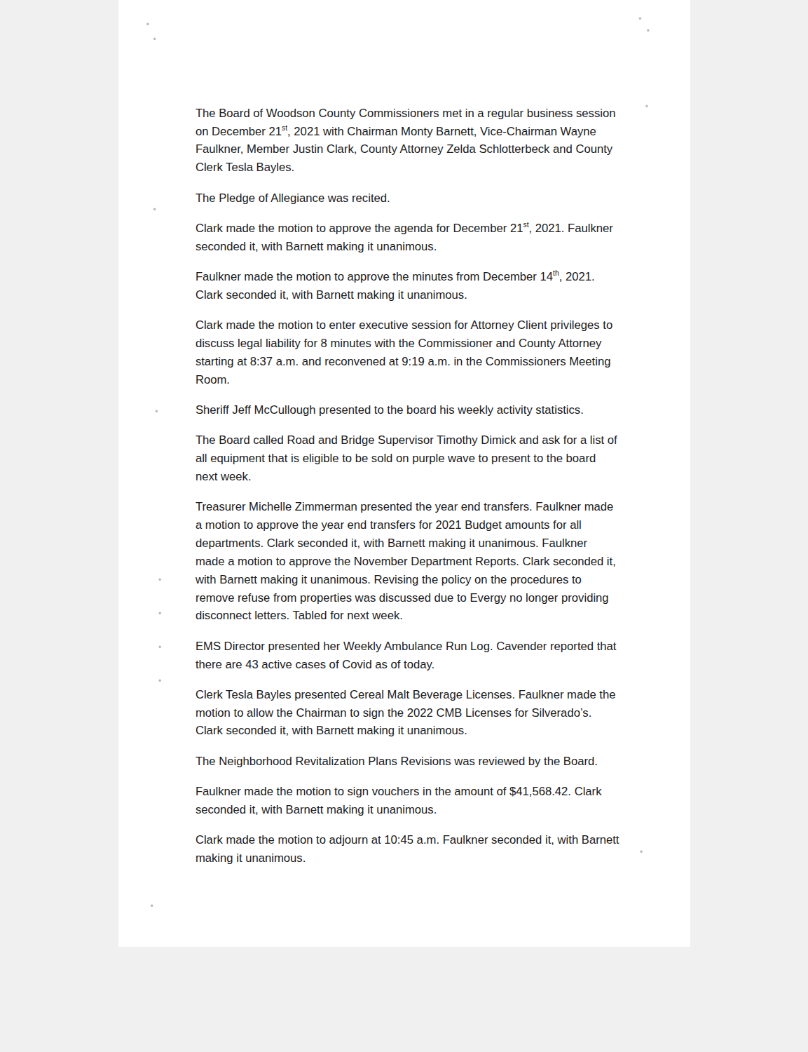• • • • • • • • • • • • •
The Board of Woodson County Commissioners met in a regular business session on December 21st, 2021 with Chairman Monty Barnett, Vice-Chairman Wayne Faulkner, Member Justin Clark, County Attorney Zelda Schlotterbeck and County Clerk Tesla Bayles.
The Pledge of Allegiance was recited.
Clark made the motion to approve the agenda for December 21st, 2021. Faulkner seconded it, with Barnett making it unanimous.
Faulkner made the motion to approve the minutes from December 14th, 2021. Clark seconded it, with Barnett making it unanimous.
Clark made the motion to enter executive session for Attorney Client privileges to discuss legal liability for 8 minutes with the Commissioner and County Attorney starting at 8:37 a.m. and reconvened at 9:19 a.m. in the Commissioners Meeting Room.
Sheriff Jeff McCullough presented to the board his weekly activity statistics.
The Board called Road and Bridge Supervisor Timothy Dimick and ask for a list of all equipment that is eligible to be sold on purple wave to present to the board next week.
Treasurer Michelle Zimmerman presented the year end transfers. Faulkner made a motion to approve the year end transfers for 2021 Budget amounts for all departments. Clark seconded it, with Barnett making it unanimous. Faulkner made a motion to approve the November Department Reports. Clark seconded it, with Barnett making it unanimous. Revising the policy on the procedures to remove refuse from properties was discussed due to Evergy no longer providing disconnect letters. Tabled for next week.
EMS Director presented her Weekly Ambulance Run Log. Cavender reported that there are 43 active cases of Covid as of today.
Clerk Tesla Bayles presented Cereal Malt Beverage Licenses. Faulkner made the motion to allow the Chairman to sign the 2022 CMB Licenses for Silverado’s. Clark seconded it, with Barnett making it unanimous.
The Neighborhood Revitalization Plans Revisions was reviewed by the Board.
Faulkner made the motion to sign vouchers in the amount of $41,568.42. Clark seconded it, with Barnett making it unanimous.
Clark made the motion to adjourn at 10:45 a.m. Faulkner seconded it, with Barnett making it unanimous.